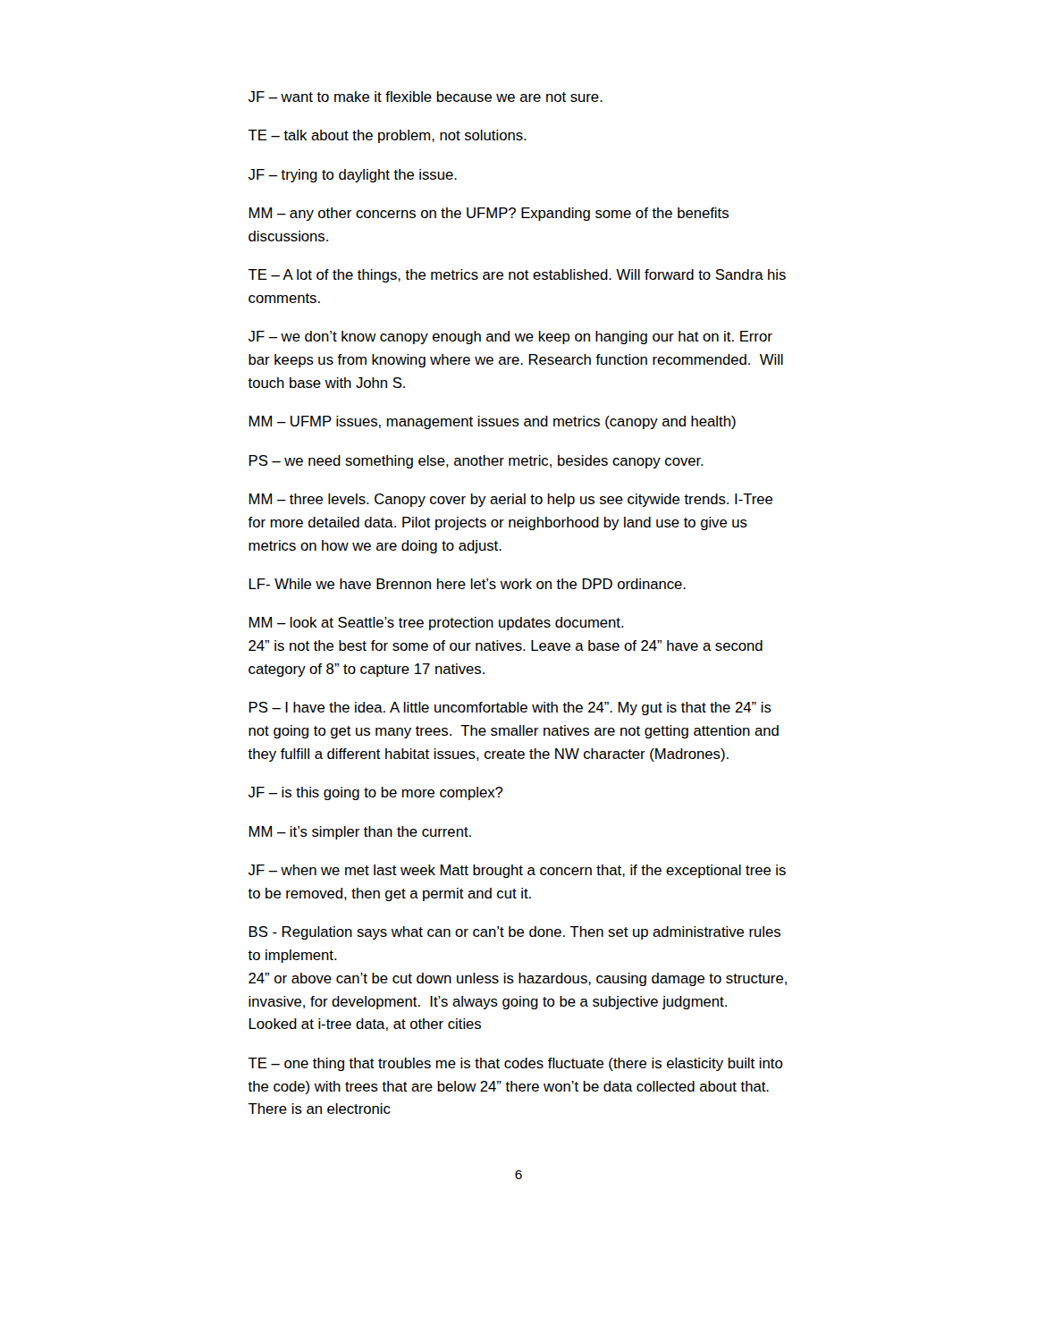JF – want to make it flexible because we are not sure.
TE – talk about the problem, not solutions.
JF – trying to daylight the issue.
MM – any other concerns on the UFMP? Expanding some of the benefits discussions.
TE – A lot of the things, the metrics are not established. Will forward to Sandra his comments.
JF – we don’t know canopy enough and we keep on hanging our hat on it. Error bar keeps us from knowing where we are. Research function recommended. Will touch base with John S.
MM – UFMP issues, management issues and metrics (canopy and health)
PS – we need something else, another metric, besides canopy cover.
MM – three levels. Canopy cover by aerial to help us see citywide trends. I-Tree for more detailed data. Pilot projects or neighborhood by land use to give us metrics on how we are doing to adjust.
LF- While we have Brennon here let’s work on the DPD ordinance.
MM – look at Seattle’s tree protection updates document.
24” is not the best for some of our natives. Leave a base of 24” have a second category of 8” to capture 17 natives.
PS – I have the idea. A little uncomfortable with the 24”. My gut is that the 24” is not going to get us many trees. The smaller natives are not getting attention and they fulfill a different habitat issues, create the NW character (Madrones).
JF – is this going to be more complex?
MM – it’s simpler than the current.
JF – when we met last week Matt brought a concern that, if the exceptional tree is to be removed, then get a permit and cut it.
BS - Regulation says what can or can’t be done. Then set up administrative rules to implement.
24” or above can’t be cut down unless is hazardous, causing damage to structure, invasive, for development. It’s always going to be a subjective judgment.
Looked at i-tree data, at other cities
TE – one thing that troubles me is that codes fluctuate (there is elasticity built into the code) with trees that are below 24” there won’t be data collected about that. There is an electronic
6